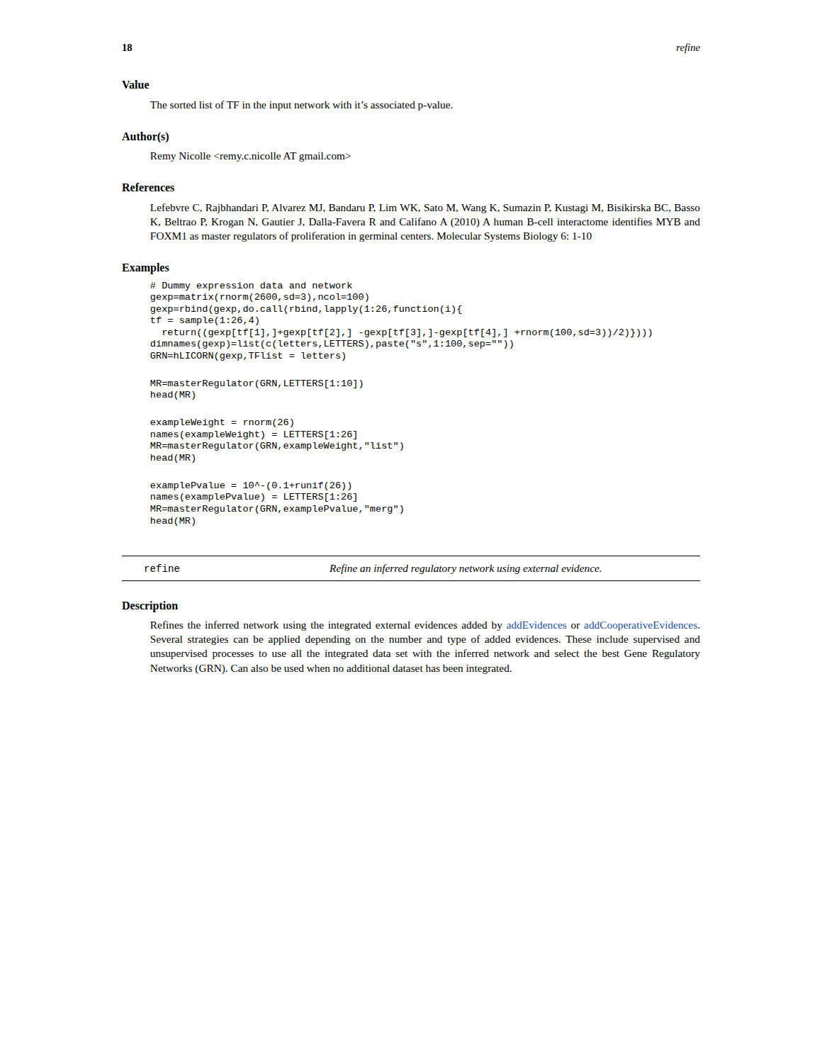18 refine
Value
The sorted list of TF in the input network with it’s associated p-value.
Author(s)
Remy Nicolle <remy.c.nicolle AT gmail.com>
References
Lefebvre C, Rajbhandari P, Alvarez MJ, Bandaru P, Lim WK, Sato M, Wang K, Sumazin P, Kustagi M, Bisikirska BC, Basso K, Beltrao P, Krogan N, Gautier J, Dalla-Favera R and Califano A (2010) A human B-cell interactome identifies MYB and FOXM1 as master regulators of proliferation in germinal centers. Molecular Systems Biology 6: 1-10
Examples
# Dummy expression data and network
gexp=matrix(rnorm(2600,sd=3),ncol=100)
gexp=rbind(gexp,do.call(rbind,lapply(1:26,function(i){
tf = sample(1:26,4)
  return((gexp[tf[1],]+gexp[tf[2],] -gexp[tf[3],]-gexp[tf[4],] +rnorm(100,sd=3))/2)})))
dimnames(gexp)=list(c(letters,LETTERS),paste("s",1:100,sep=""))
GRN=hLICORN(gexp,TFlist = letters)
MR=masterRegulator(GRN,LETTERS[1:10])
head(MR)
exampleWeight = rnorm(26)
names(exampleWeight) = LETTERS[1:26]
MR=masterRegulator(GRN,exampleWeight,"list")
head(MR)
examplePvalue = 10^-(0.1+runif(26))
names(examplePvalue) = LETTERS[1:26]
MR=masterRegulator(GRN,examplePvalue,"merg")
head(MR)
refine Refine an inferred regulatory network using external evidence.
Description
Refines the inferred network using the integrated external evidences added by addEvidences or addCooperativeEvidences. Several strategies can be applied depending on the number and type of added evidences. These include supervised and unsupervised processes to use all the integrated data set with the inferred network and select the best Gene Regulatory Networks (GRN). Can also be used when no additional dataset has been integrated.